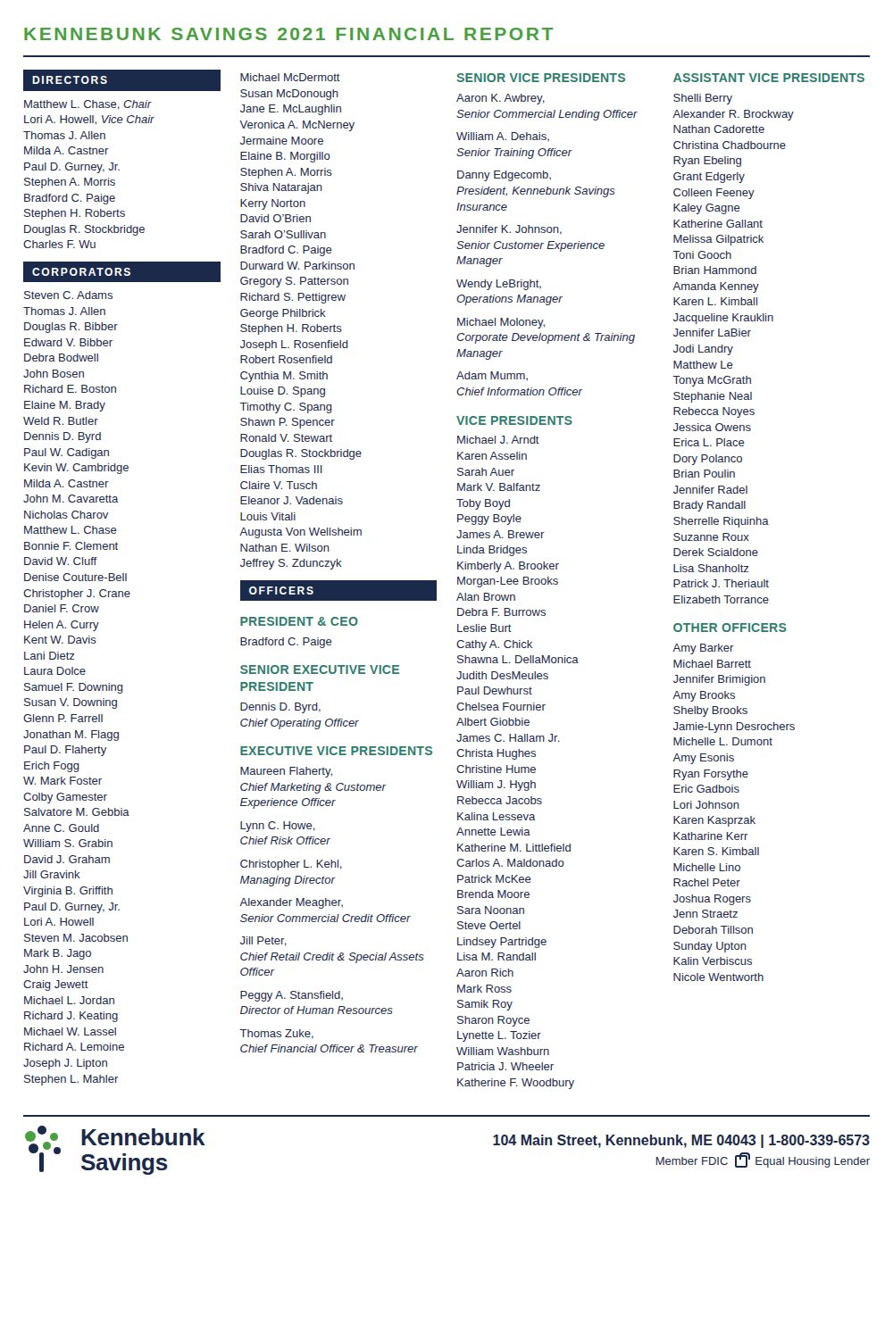Kennebunk Savings 2021 Financial Report
Directors
Matthew L. Chase, Chair
Lori A. Howell, Vice Chair
Thomas J. Allen
Milda A. Castner
Paul D. Gurney, Jr.
Stephen A. Morris
Bradford C. Paige
Stephen H. Roberts
Douglas R. Stockbridge
Charles F. Wu
Corporators
Steven C. Adams
Thomas J. Allen
Douglas R. Bibber
Edward V. Bibber
Debra Bodwell
John Bosen
Richard E. Boston
Elaine M. Brady
Weld R. Butler
Dennis D. Byrd
Paul W. Cadigan
Kevin W. Cambridge
Milda A. Castner
John M. Cavaretta
Nicholas Charov
Matthew L. Chase
Bonnie F. Clement
David W. Cluff
Denise Couture-Bell
Christopher J. Crane
Daniel F. Crow
Helen A. Curry
Kent W. Davis
Lani Dietz
Laura Dolce
Samuel F. Downing
Susan V. Downing
Glenn P. Farrell
Jonathan M. Flagg
Paul D. Flaherty
Erich Fogg
W. Mark Foster
Colby Gamester
Salvatore M. Gebbia
Anne C. Gould
William S. Grabin
David J. Graham
Jill Gravink
Virginia B. Griffith
Paul D. Gurney, Jr.
Lori A. Howell
Steven M. Jacobsen
Mark B. Jago
John H. Jensen
Craig Jewett
Michael L. Jordan
Richard J. Keating
Michael W. Lassel
Richard A. Lemoine
Joseph J. Lipton
Stephen L. Mahler
Michael McDermott
Susan McDonough
Jane E. McLaughlin
Veronica A. McNerney
Jermaine Moore
Elaine B. Morgillo
Stephen A. Morris
Shiva Natarajan
Kerry Norton
David O’Brien
Sarah O’Sullivan
Bradford C. Paige
Durward W. Parkinson
Gregory S. Patterson
Richard S. Pettigrew
George Philbrick
Stephen H. Roberts
Joseph L. Rosenfield
Robert Rosenfield
Cynthia M. Smith
Louise D. Spang
Timothy C. Spang
Shawn P. Spencer
Ronald V. Stewart
Douglas R. Stockbridge
Elias Thomas III
Claire V. Tusch
Eleanor J. Vadenais
Louis Vitali
Augusta Von Wellsheim
Nathan E. Wilson
Jeffrey S. Zdunczyk
Officers
President & CEO
Bradford C. Paige
Senior Executive Vice President
Dennis D. Byrd, Chief Operating Officer
Executive Vice Presidents
Maureen Flaherty, Chief Marketing & Customer Experience Officer
Lynn C. Howe, Chief Risk Officer
Christopher L. Kehl, Managing Director
Alexander Meagher, Senior Commercial Credit Officer
Jill Peter, Chief Retail Credit & Special Assets Officer
Peggy A. Stansfield, Director of Human Resources
Thomas Zuke, Chief Financial Officer & Treasurer
Senior Vice Presidents
Aaron K. Awbrey, Senior Commercial Lending Officer
William A. Dehais, Senior Training Officer
Danny Edgecomb, President, Kennebunk Savings Insurance
Jennifer K. Johnson, Senior Customer Experience Manager
Wendy LeBright, Operations Manager
Michael Moloney, Corporate Development & Training Manager
Adam Mumm, Chief Information Officer
Vice Presidents
Michael J. Arndt
Karen Asselin
Sarah Auer
Mark V. Balfantz
Toby Boyd
Peggy Boyle
James A. Brewer
Linda Bridges
Kimberly A. Brooker
Morgan-Lee Brooks
Alan Brown
Debra F. Burrows
Leslie Burt
Cathy A. Chick
Shawna L. DellaMonica
Judith DesMeules
Paul Dewhurst
Chelsea Fournier
Albert Giobbie
James C. Hallam Jr.
Christa Hughes
Christine Hume
William J. Hygh
Rebecca Jacobs
Kalina Lesseva
Annette Lewia
Katherine M. Littlefield
Carlos A. Maldonado
Patrick McKee
Brenda Moore
Sara Noonan
Steve Oertel
Lindsey Partridge
Lisa M. Randall
Aaron Rich
Mark Ross
Samik Roy
Sharon Royce
Lynette L. Tozier
William Washburn
Patricia J. Wheeler
Katherine F. Woodbury
Assistant Vice Presidents
Shelli Berry
Alexander R. Brockway
Nathan Cadorette
Christina Chadbourne
Ryan Ebeling
Grant Edgerly
Colleen Feeney
Kaley Gagne
Katherine Gallant
Melissa Gilpatrick
Toni Gooch
Brian Hammond
Amanda Kenney
Karen L. Kimball
Jacqueline Krauklin
Jennifer LaBier
Jodi Landry
Matthew Le
Tonya McGrath
Stephanie Neal
Rebecca Noyes
Jessica Owens
Erica L. Place
Dory Polanco
Brian Poulin
Jennifer Radel
Brady Randall
Sherrelle Riquinha
Suzanne Roux
Derek Scialdone
Lisa Shanholtz
Patrick J. Theriault
Elizabeth Torrance
Other Officers
Amy Barker
Michael Barrett
Jennifer Brimigion
Amy Brooks
Shelby Brooks
Jamie-Lynn Desrochers
Michelle L. Dumont
Amy Esonis
Ryan Forsythe
Eric Gadbois
Lori Johnson
Karen Kasprzak
Katharine Kerr
Karen S. Kimball
Michelle Lino
Rachel Peter
Joshua Rogers
Jenn Straetz
Deborah Tillson
Sunday Upton
Kalin Verbiscus
Nicole Wentworth
Kennebunk Savings
104 Main Street, Kennebunk, ME 04043 | 1-800-339-6573
Member FDIC Equal Housing Lender